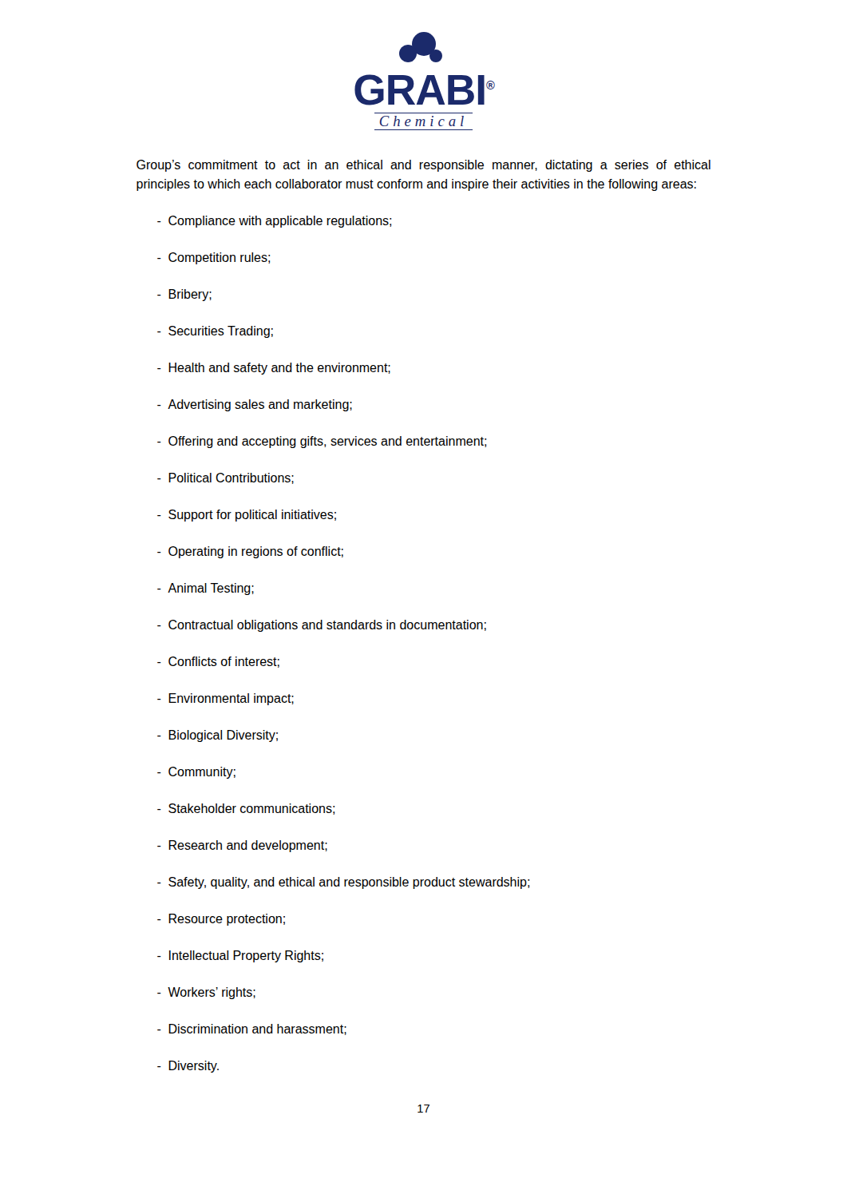GRABI®
Chemical
Group’s commitment to act in an ethical and responsible manner, dictating a series of ethical principles to which each collaborator must conform and inspire their activities in the following areas:
Compliance with applicable regulations;
Competition rules;
Bribery;
Securities Trading;
Health and safety and the environment;
Advertising sales and marketing;
Offering and accepting gifts, services and entertainment;
Political Contributions;
Support for political initiatives;
Operating in regions of conflict;
Animal Testing;
Contractual obligations and standards in documentation;
Conflicts of interest;
Environmental impact;
Biological Diversity;
Community;
Stakeholder communications;
Research and development;
Safety, quality, and ethical and responsible product stewardship;
Resource protection;
Intellectual Property Rights;
Workers’ rights;
Discrimination and harassment;
Diversity.
17